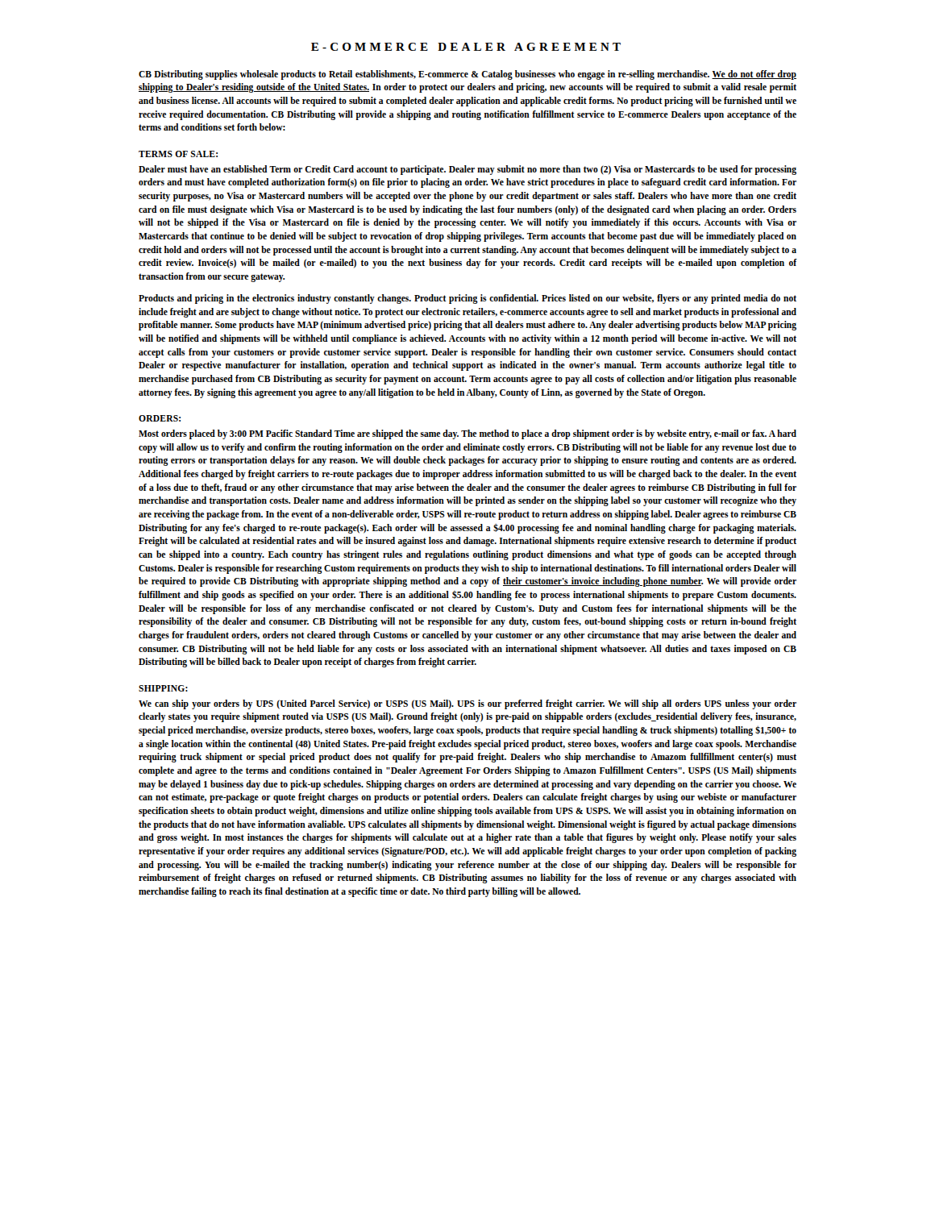E-Commerce Dealer Agreement
CB Distributing supplies wholesale products to Retail establishments, E-commerce & Catalog businesses who engage in re-selling merchandise. We do not offer drop shipping to Dealer's residing outside of the United States. In order to protect our dealers and pricing, new accounts will be required to submit a valid resale permit and business license. All accounts will be required to submit a completed dealer application and applicable credit forms. No product pricing will be furnished until we receive required documentation. CB Distributing will provide a shipping and routing notification fulfillment service to E-commerce Dealers upon acceptance of the terms and conditions set forth below:
Terms of Sale:
Dealer must have an established Term or Credit Card account to participate. Dealer may submit no more than two (2) Visa or Mastercards to be used for processing orders and must have completed authorization form(s) on file prior to placing an order. We have strict procedures in place to safeguard credit card information. For security purposes, no Visa or Mastercard numbers will be accepted over the phone by our credit department or sales staff. Dealers who have more than one credit card on file must designate which Visa or Mastercard is to be used by indicating the last four numbers (only) of the designated card when placing an order. Orders will not be shipped if the Visa or Mastercard on file is denied by the processing center. We will notify you immediately if this occurs. Accounts with Visa or Mastercards that continue to be denied will be subject to revocation of drop shipping privileges. Term accounts that become past due will be immediately placed on credit hold and orders will not be processed until the account is brought into a current standing. Any account that becomes delinquent will be immediately subject to a credit review. Invoice(s) will be mailed (or e-mailed) to you the next business day for your records. Credit card receipts will be e-mailed upon completion of transaction from our secure gateway.
Products and pricing in the electronics industry constantly changes. Product pricing is confidential. Prices listed on our website, flyers or any printed media do not include freight and are subject to change without notice. To protect our electronic retailers, e-commerce accounts agree to sell and market products in professional and profitable manner. Some products have MAP (minimum advertised price) pricing that all dealers must adhere to. Any dealer advertising products below MAP pricing will be notified and shipments will be withheld until compliance is achieved. Accounts with no activity within a 12 month period will become in-active. We will not accept calls from your customers or provide customer service support. Dealer is responsible for handling their own customer service. Consumers should contact Dealer or respective manufacturer for installation, operation and technical support as indicated in the owner's manual. Term accounts authorize legal title to merchandise purchased from CB Distributing as security for payment on account. Term accounts agree to pay all costs of collection and/or litigation plus reasonable attorney fees. By signing this agreement you agree to any/all litigation to be held in Albany, County of Linn, as governed by the State of Oregon.
Orders:
Most orders placed by 3:00 PM Pacific Standard Time are shipped the same day. The method to place a drop shipment order is by website entry, e-mail or fax. A hard copy will allow us to verify and confirm the routing information on the order and eliminate costly errors. CB Distributing will not be liable for any revenue lost due to routing errors or transportation delays for any reason. We will double check packages for accuracy prior to shipping to ensure routing and contents are as ordered. Additional fees charged by freight carriers to re-route packages due to improper address information submitted to us will be charged back to the dealer. In the event of a loss due to theft, fraud or any other circumstance that may arise between the dealer and the consumer the dealer agrees to reimburse CB Distributing in full for merchandise and transportation costs. Dealer name and address information will be printed as sender on the shipping label so your customer will recognize who they are receiving the package from. In the event of a non-deliverable order, USPS will re-route product to return address on shipping label. Dealer agrees to reimburse CB Distributing for any fee's charged to re-route package(s). Each order will be assessed a $4.00 processing fee and nominal handling charge for packaging materials. Freight will be calculated at residential rates and will be insured against loss and damage. International shipments require extensive research to determine if product can be shipped into a country. Each country has stringent rules and regulations outlining product dimensions and what type of goods can be accepted through Customs. Dealer is responsible for researching Custom requirements on products they wish to ship to international destinations. To fill international orders Dealer will be required to provide CB Distributing with appropriate shipping method and a copy of their customer's invoice including phone number. We will provide order fulfillment and ship goods as specified on your order. There is an additional $5.00 handling fee to process international shipments to prepare Custom documents. Dealer will be responsible for loss of any merchandise confiscated or not cleared by Custom's. Duty and Custom fees for international shipments will be the responsibility of the dealer and consumer. CB Distributing will not be responsible for any duty, custom fees, out-bound shipping costs or return in-bound freight charges for fraudulent orders, orders not cleared through Customs or cancelled by your customer or any other circumstance that may arise between the dealer and consumer. CB Distributing will not be held liable for any costs or loss associated with an international shipment whatsoever. All duties and taxes imposed on CB Distributing will be billed back to Dealer upon receipt of charges from freight carrier.
Shipping:
We can ship your orders by UPS (United Parcel Service) or USPS (US Mail). UPS is our preferred freight carrier. We will ship all orders UPS unless your order clearly states you require shipment routed via USPS (US Mail). Ground freight (only) is pre-paid on shippable orders (excludes_residential delivery fees, insurance, special priced merchandise, oversize products, stereo boxes, woofers, large coax spools, products that require special handling & truck shipments) totalling $1,500+ to a single location within the continental (48) United States. Pre-paid freight excludes special priced product, stereo boxes, woofers and large coax spools. Merchandise requiring truck shipment or special priced product does not qualify for pre-paid freight. Dealers who ship merchandise to Amazom fullfillment center(s) must complete and agree to the terms and conditions contained in "Dealer Agreement For Orders Shipping to Amazon Fulfillment Centers". USPS (US Mail) shipments may be delayed 1 business day due to pick-up schedules. Shipping charges on orders are determined at processing and vary depending on the carrier you choose. We can not estimate, pre-package or quote freight charges on products or potential orders. Dealers can calculate freight charges by using our webiste or manufacturer specification sheets to obtain product weight, dimensions and utilize online shipping tools available from UPS & USPS. We will assist you in obtaining information on the products that do not have information avaliable. UPS calculates all shipments by dimensional weight. Dimensional weight is figured by actual package dimensions and gross weight. In most instances the charges for shipments will calculate out at a higher rate than a table that figures by weight only. Please notify your sales representative if your order requires any additional services (Signature/POD, etc.). We will add applicable freight charges to your order upon completion of packing and processing. You will be e-mailed the tracking number(s) indicating your reference number at the close of our shipping day. Dealers will be responsible for reimbursement of freight charges on refused or returned shipments. CB Distributing assumes no liability for the loss of revenue or any charges associated with merchandise failing to reach its final destination at a specific time or date. No third party billing will be allowed.